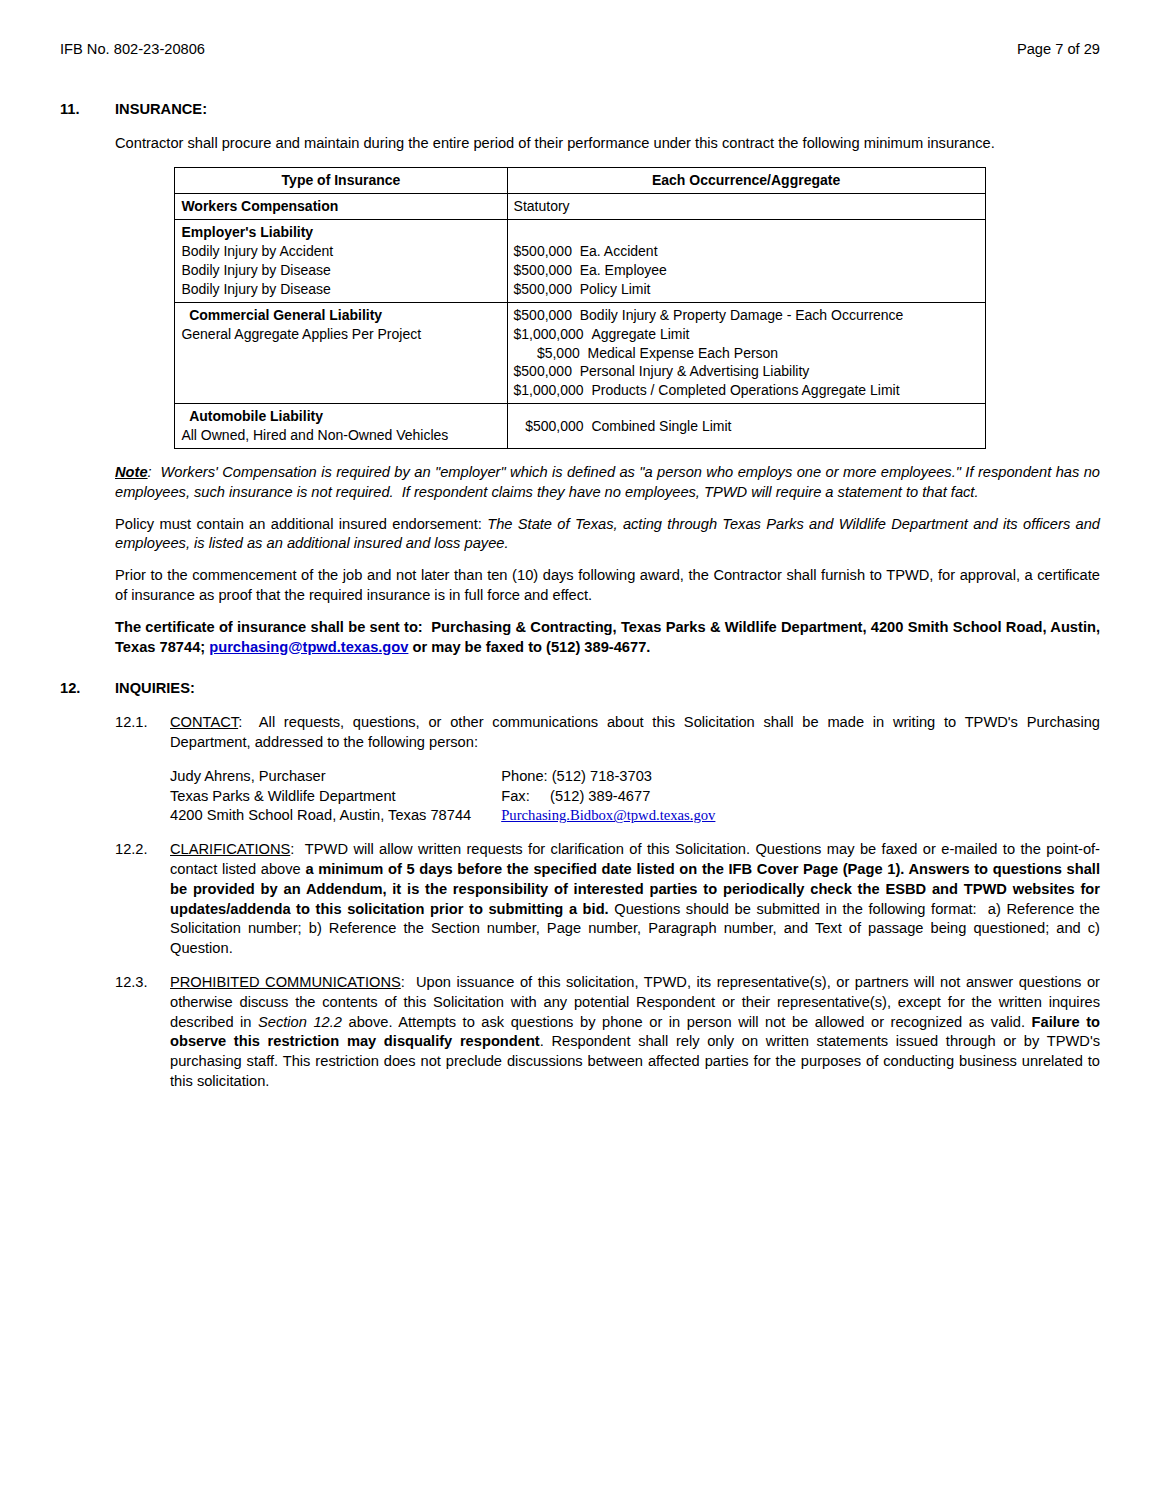IFB No. 802-23-20806
Page 7 of 29
11.
INSURANCE:
Contractor shall procure and maintain during the entire period of their performance under this contract the following minimum insurance.
| Type of Insurance | Each Occurrence/Aggregate |
| --- | --- |
| Workers Compensation | Statutory |
| Employer's Liability Bodily Injury by Accident Bodily Injury by Disease Bodily Injury by Disease | $500,000 Ea. Accident $500,000 Ea. Employee $500,000 Policy Limit |
| Commercial General Liability General Aggregate Applies Per Project | $500,000 Bodily Injury & Property Damage - Each Occurrence $1,000,000 Aggregate Limit $5,000 Medical Expense Each Person $500,000 Personal Injury & Advertising Liability $1,000,000 Products / Completed Operations Aggregate Limit |
| Automobile Liability All Owned, Hired and Non-Owned Vehicles | $500,000 Combined Single Limit |
Note: Workers' Compensation is required by an "employer" which is defined as "a person who employs one or more employees." If respondent has no employees, such insurance is not required. If respondent claims they have no employees, TPWD will require a statement to that fact.
Policy must contain an additional insured endorsement: The State of Texas, acting through Texas Parks and Wildlife Department and its officers and employees, is listed as an additional insured and loss payee.
Prior to the commencement of the job and not later than ten (10) days following award, the Contractor shall furnish to TPWD, for approval, a certificate of insurance as proof that the required insurance is in full force and effect.
The certificate of insurance shall be sent to: Purchasing & Contracting, Texas Parks & Wildlife Department, 4200 Smith School Road, Austin, Texas 78744; purchasing@tpwd.texas.gov or may be faxed to (512) 389-4677.
12.
INQUIRIES:
12.1.
CONTACT: All requests, questions, or other communications about this Solicitation shall be made in writing to TPWD's Purchasing Department, addressed to the following person:
| Judy Ahrens, Purchaser | Phone: (512) 718-3703 |
| Texas Parks & Wildlife Department | Fax: (512) 389-4677 |
| 4200 Smith School Road, Austin, Texas 78744 | Purchasing.Bidbox@tpwd.texas.gov |
12.2.
CLARIFICATIONS: TPWD will allow written requests for clarification of this Solicitation. Questions may be faxed or e-mailed to the point-of-contact listed above a minimum of 5 days before the specified date listed on the IFB Cover Page (Page 1). Answers to questions shall be provided by an Addendum, it is the responsibility of interested parties to periodically check the ESBD and TPWD websites for updates/addenda to this solicitation prior to submitting a bid. Questions should be submitted in the following format: a) Reference the Solicitation number; b) Reference the Section number, Page number, Paragraph number, and Text of passage being questioned; and c) Question.
12.3.
PROHIBITED COMMUNICATIONS: Upon issuance of this solicitation, TPWD, its representative(s), or partners will not answer questions or otherwise discuss the contents of this Solicitation with any potential Respondent or their representative(s), except for the written inquires described in Section 12.2 above. Attempts to ask questions by phone or in person will not be allowed or recognized as valid. Failure to observe this restriction may disqualify respondent. Respondent shall rely only on written statements issued through or by TPWD's purchasing staff. This restriction does not preclude discussions between affected parties for the purposes of conducting business unrelated to this solicitation.